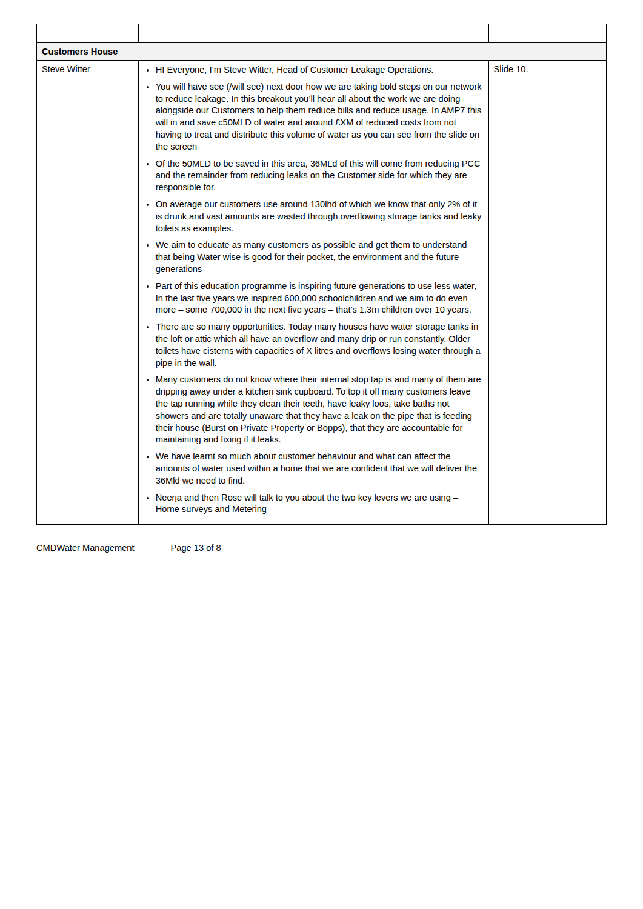| Customers House |
| Steve Witter | HI Everyone, I’m Steve Witter, Head of Customer Leakage Operations. You will have see (/will see) next door how we are taking bold steps on our network to reduce leakage. In this breakout you’ll hear all about the work we are doing alongside our Customers to help them reduce bills and reduce usage. In AMP7 this will in and save c50MLD of water and around £XM of reduced costs from not having to treat and distribute this volume of water as you can see from the slide on the screen Of the 50MLD to be saved in this area, 36MLd of this will come from reducing PCC and the remainder from reducing leaks on the Customer side for which they are responsible for. On average our customers use around 130lhd of which we know that only 2% of it is drunk and vast amounts are wasted through overflowing storage tanks and leaky toilets as examples. We aim to educate as many customers as possible and get them to understand that being Water wise is good for their pocket, the environment and the future generations Part of this education programme is inspiring future generations to use less water, In the last five years we inspired 600,000 schoolchildren and we aim to do even more – some 700,000 in the next five years – that’s 1.3m children over 10 years. There are so many opportunities. Today many houses have water storage tanks in the loft or attic which all have an overflow and many drip or run constantly. Older toilets have cisterns with capacities of X litres and overflows losing water through a pipe in the wall. Many customers do not know where their internal stop tap is and many of them are dripping away under a kitchen sink cupboard. To top it off many customers leave the tap running while they clean their teeth, have leaky loos, take baths not showers and are totally unaware that they have a leak on the pipe that is feeding their house (Burst on Private Property or Bopps), that they are accountable for maintaining and fixing if it leaks. We have learnt so much about customer behaviour and what can affect the amounts of water used within a home that we are confident that we will deliver the 36Mld we need to find. Neerja and then Rose will talk to you about the two key levers we are using – Home surveys and Metering | Slide 10. |
CMDWater Management Page 13 of 8